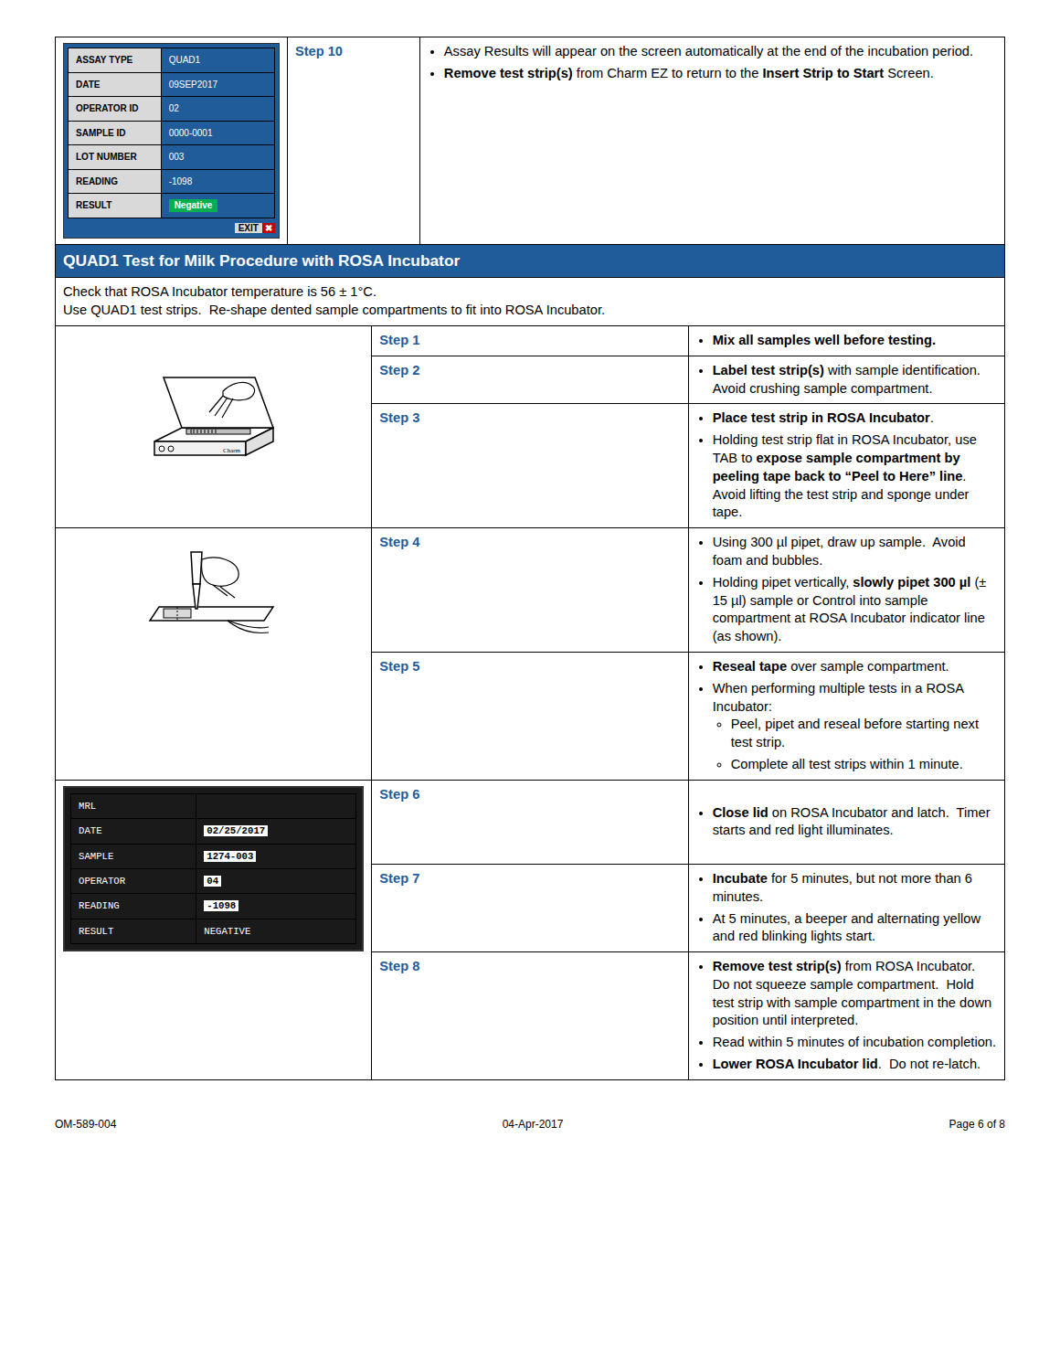| / ASSAY TYPE / QUAD1 / / DATE / 09SEP2017 / / OPERATOR ID / 02 / / SAMPLE ID / 0000-0001 / / LOT NUMBER / 003 / / READING / -1098 / / RESULT / Negative / EXIT ✖ | Step 10 | Assay Results will appear on the screen automatically at the end of the incubation period. Remove test strip(s) from Charm EZ to return to the Insert Strip to Start Screen. |
QUAD1 Test for Milk Procedure with ROSA Incubator
| Check that ROSA Incubator temperature is 56 ± 1°C. Use QUAD1 test strips. Re-shape dented sample compartments to fit into ROSA Incubator. |
| Charm | Step 1 | Mix all samples well before testing. |
| Step 2 | Label test strip(s) with sample identification. Avoid crushing sample compartment. |
| Step 3 | Place test strip in ROSA Incubator . Holding test strip flat in ROSA Incubator, use TAB to expose sample compartment by peeling tape back to “Peel to Here” line . Avoid lifting the test strip and sponge under tape. |
| | Step 4 | Using 300 µl pipet, draw up sample. Avoid foam and bubbles. Holding pipet vertically, slowly pipet 300 µl (± 15 µl) sample or Control into sample compartment at ROSA Incubator indicator line (as shown). |
| Step 5 | Reseal tape over sample compartment. When performing multiple tests in a ROSA Incubator: Peel, pipet and reseal before starting next test strip. Complete all test strips within 1 minute. |
| / MRL / / / DATE / 02/25/2017 / / SAMPLE / 1274-003 / / OPERATOR / 04 / / READING / -1098 / / RESULT / NEGATIVE / | Step 6 | Close lid on ROSA Incubator and latch. Timer starts and red light illuminates. |
| Step 7 | Incubate for 5 minutes, but not more than 6 minutes. At 5 minutes, a beeper and alternating yellow and red blinking lights start. |
| Step 8 | Remove test strip(s) from ROSA Incubator. Do not squeeze sample compartment. Hold test strip with sample compartment in the down position until interpreted. Read within 5 minutes of incubation completion. Lower ROSA Incubator lid . Do not re-latch. |
OM-589-004 04-Apr-2017 Page 6 of 8